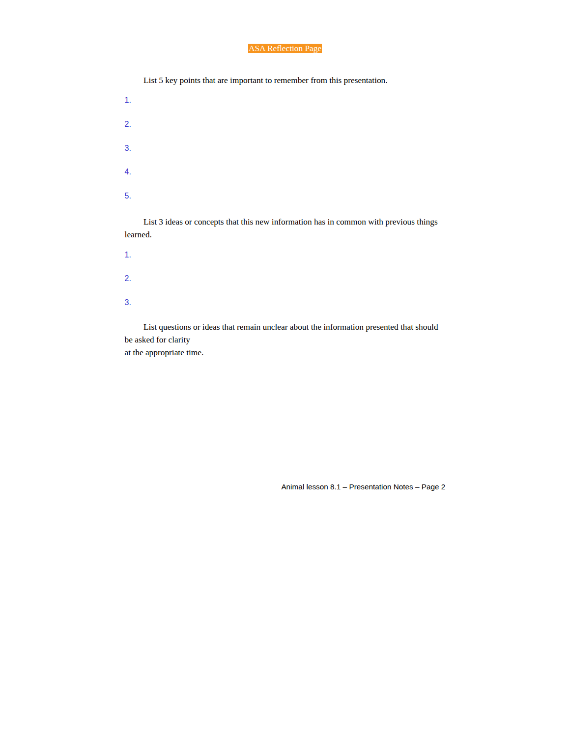ASA Reflection Page
List 5 key points that are important to remember from this presentation.
List 3 ideas or concepts that this new information has in common with previous things learned.
List questions or ideas that remain unclear about the information presented that should be asked for clarity at the appropriate time.
Animal lesson 8.1 – Presentation Notes – Page 2